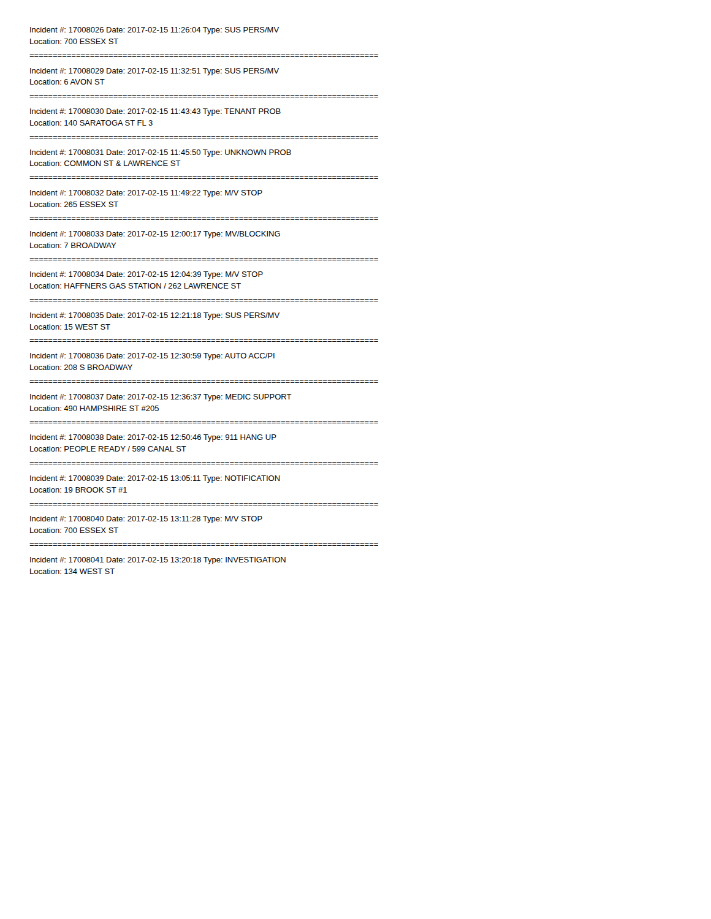Incident #: 17008026 Date: 2017-02-15 11:26:04 Type: SUS PERS/MV
Location: 700 ESSEX ST
===========================================================================
Incident #: 17008029 Date: 2017-02-15 11:32:51 Type: SUS PERS/MV
Location: 6 AVON ST
===========================================================================
Incident #: 17008030 Date: 2017-02-15 11:43:43 Type: TENANT PROB
Location: 140 SARATOGA ST FL 3
===========================================================================
Incident #: 17008031 Date: 2017-02-15 11:45:50 Type: UNKNOWN PROB
Location: COMMON ST & LAWRENCE ST
===========================================================================
Incident #: 17008032 Date: 2017-02-15 11:49:22 Type: M/V STOP
Location: 265 ESSEX ST
===========================================================================
Incident #: 17008033 Date: 2017-02-15 12:00:17 Type: MV/BLOCKING
Location: 7 BROADWAY
===========================================================================
Incident #: 17008034 Date: 2017-02-15 12:04:39 Type: M/V STOP
Location: HAFFNERS GAS STATION / 262 LAWRENCE ST
===========================================================================
Incident #: 17008035 Date: 2017-02-15 12:21:18 Type: SUS PERS/MV
Location: 15 WEST ST
===========================================================================
Incident #: 17008036 Date: 2017-02-15 12:30:59 Type: AUTO ACC/PI
Location: 208 S BROADWAY
===========================================================================
Incident #: 17008037 Date: 2017-02-15 12:36:37 Type: MEDIC SUPPORT
Location: 490 HAMPSHIRE ST #205
===========================================================================
Incident #: 17008038 Date: 2017-02-15 12:50:46 Type: 911 HANG UP
Location: PEOPLE READY / 599 CANAL ST
===========================================================================
Incident #: 17008039 Date: 2017-02-15 13:05:11 Type: NOTIFICATION
Location: 19 BROOK ST #1
===========================================================================
Incident #: 17008040 Date: 2017-02-15 13:11:28 Type: M/V STOP
Location: 700 ESSEX ST
===========================================================================
Incident #: 17008041 Date: 2017-02-15 13:20:18 Type: INVESTIGATION
Location: 134 WEST ST